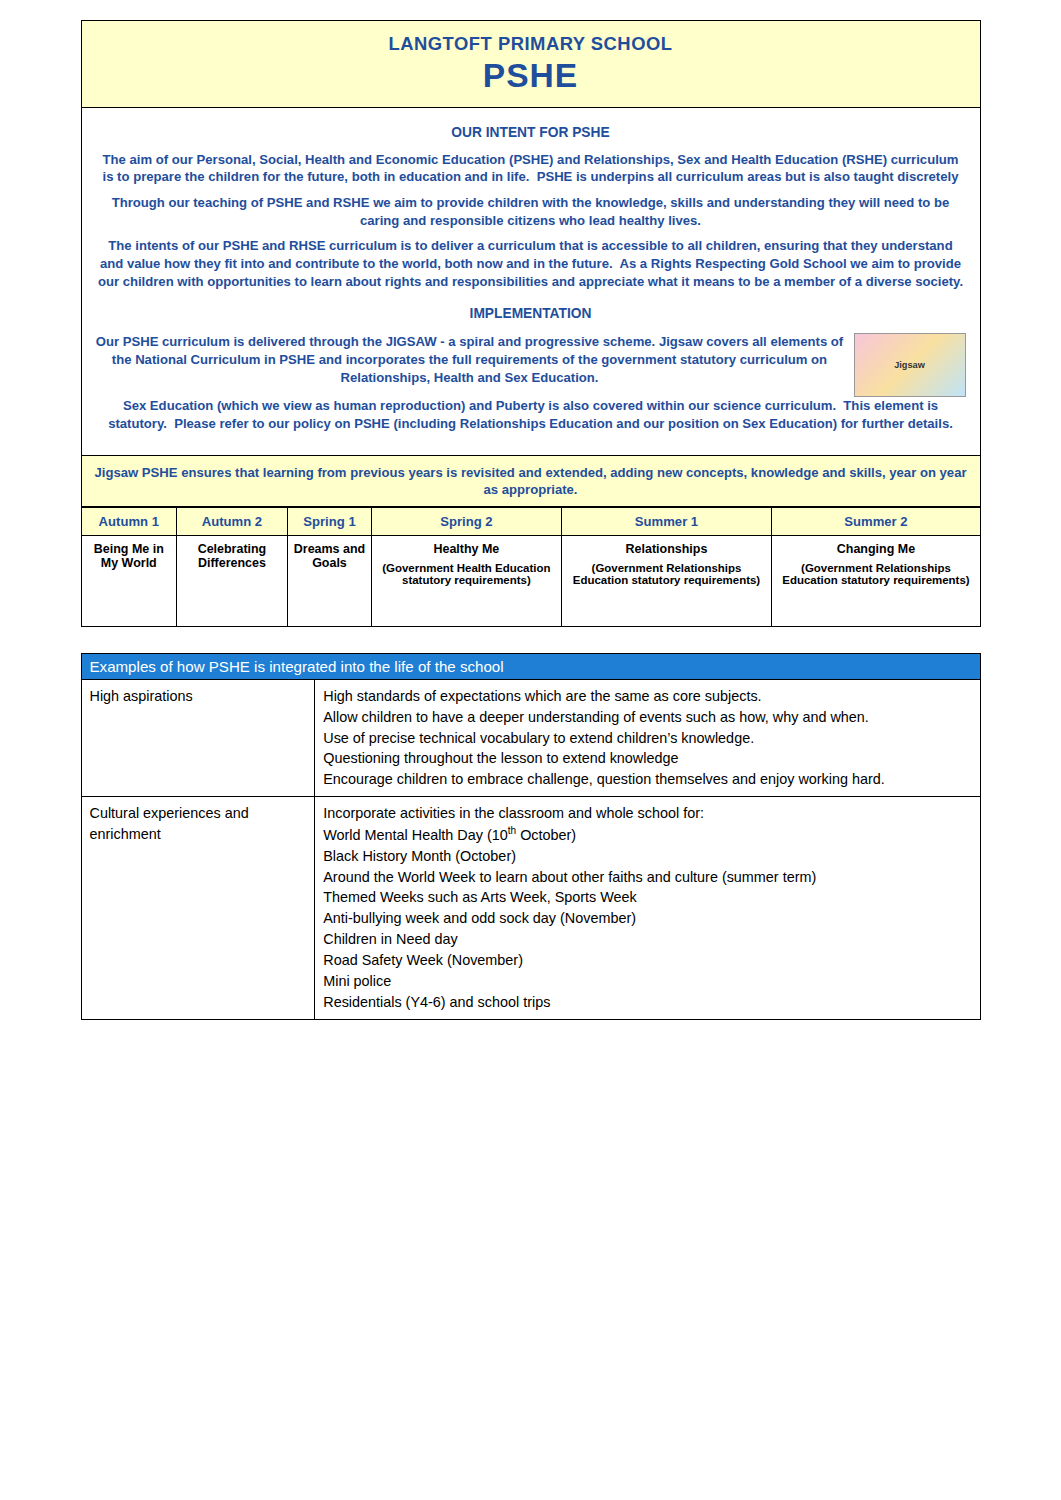LANGTOFT PRIMARY SCHOOL
PSHE
OUR INTENT FOR PSHE
The aim of our Personal, Social, Health and Economic Education (PSHE) and Relationships, Sex and Health Education (RSHE) curriculum is to prepare the children for the future, both in education and in life. PSHE is underpins all curriculum areas but is also taught discretely
Through our teaching of PSHE and RSHE we aim to provide children with the knowledge, skills and understanding they will need to be caring and responsible citizens who lead healthy lives.
The intents of our PSHE and RHSE curriculum is to deliver a curriculum that is accessible to all children, ensuring that they understand and value how they fit into and contribute to the world, both now and in the future. As a Rights Respecting Gold School we aim to provide our children with opportunities to learn about rights and responsibilities and appreciate what it means to be a member of a diverse society.
IMPLEMENTATION
Our PSHE curriculum is delivered through the JIGSAW - a spiral and progressive scheme. Jigsaw covers all elements of the National Curriculum in PSHE and incorporates the full requirements of the government statutory curriculum on Relationships, Health and Sex Education.
Jigsaw
Sex Education (which we view as human reproduction) and Puberty is also covered within our science curriculum. This element is statutory. Please refer to our policy on PSHE (including Relationships Education and our position on Sex Education) for further details.
Jigsaw PSHE ensures that learning from previous years is revisited and extended, adding new concepts, knowledge and skills, year on year as appropriate.
| Autumn 1 | Autumn 2 | Spring 1 | Spring 2 | Summer 1 | Summer 2 |
| --- | --- | --- | --- | --- | --- |
| Being Me in My World | Celebrating Differences | Dreams and Goals | Healthy Me (Government Health Education statutory requirements) | Relationships (Government Relationships Education statutory requirements) | Changing Me (Government Relationships Education statutory requirements) |
| Examples of how PSHE is integrated into the life of the school |
| --- |
| High aspirations | High standards of expectations which are the same as core subjects. Allow children to have a deeper understanding of events such as how, why and when. Use of precise technical vocabulary to extend children’s knowledge. Questioning throughout the lesson to extend knowledge Encourage children to embrace challenge, question themselves and enjoy working hard. |
| Cultural experiences and enrichment | Incorporate activities in the classroom and whole school for: World Mental Health Day (10 th October) Black History Month (October) Around the World Week to learn about other faiths and culture (summer term) Themed Weeks such as Arts Week, Sports Week Anti-bullying week and odd sock day (November) Children in Need day Road Safety Week (November) Mini police Residentials (Y4-6) and school trips |